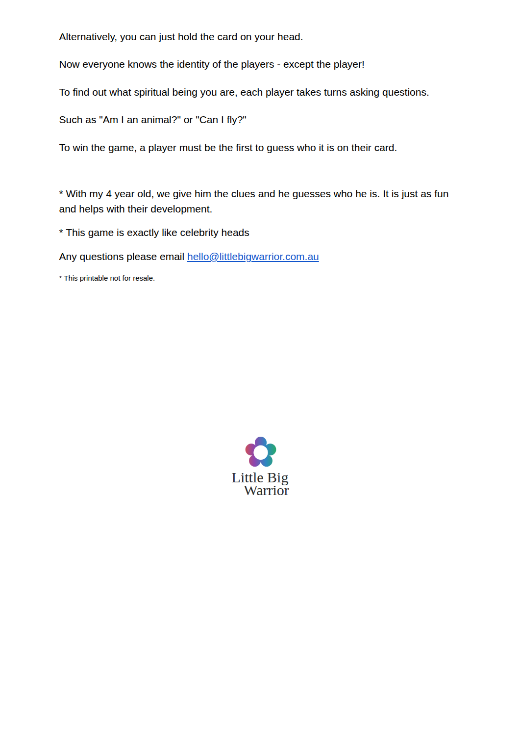Alternatively, you can just hold the card on your head.
Now everyone knows the identity of the players - except the player!
To find out what spiritual being you are, each player takes turns asking questions.
Such as "Am I an animal?" or "Can I fly?"
To win the game, a player must be the first to guess who it is on their card.
* With my 4 year old, we give him the clues and he guesses who he is. It is just as fun and helps with their development.
* This game is exactly like celebrity heads
Any questions please email hello@littlebigwarrior.com.au
* This printable not for resale.
✿ Little BigWarrior